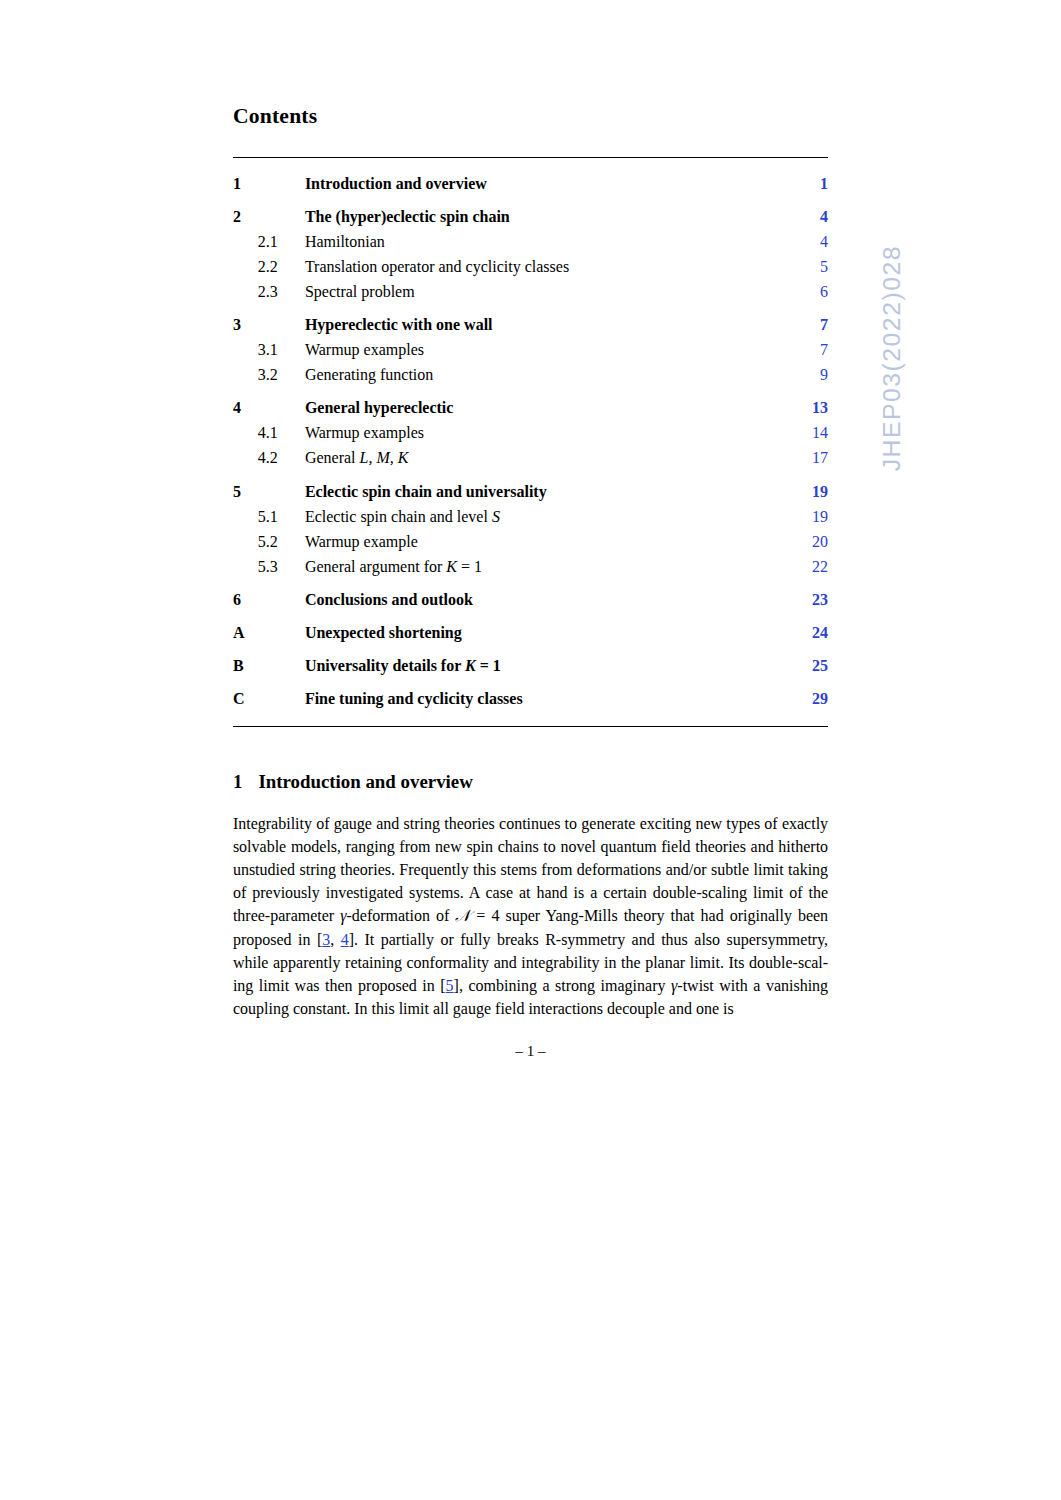JHEP03(2022)028
Contents
| 1 | Introduction and overview | 1 |
| 2 | The (hyper)eclectic spin chain | 4 |
| 2.1 | Hamiltonian | 4 |
| 2.2 | Translation operator and cyclicity classes | 5 |
| 2.3 | Spectral problem | 6 |
| 3 | Hypereclectic with one wall | 7 |
| 3.1 | Warmup examples | 7 |
| 3.2 | Generating function | 9 |
| 4 | General hypereclectic | 13 |
| 4.1 | Warmup examples | 14 |
| 4.2 | General L, M, K | 17 |
| 5 | Eclectic spin chain and universality | 19 |
| 5.1 | Eclectic spin chain and level S | 19 |
| 5.2 | Warmup example | 20 |
| 5.3 | General argument for K = 1 | 22 |
| 6 | Conclusions and outlook | 23 |
| A | Unexpected shortening | 24 |
| B | Universality details for K = 1 | 25 |
| C | Fine tuning and cyclicity classes | 29 |
1 Introduction and overview
Integrability of gauge and string theories continues to generate exciting new types of exactly solvable models, ranging from new spin chains to novel quantum field theories and hitherto unstudied string theories. Frequently this stems from deformations and/or subtle limit taking of previously investigated systems. A case at hand is a certain double-scaling limit of the three-parameter γ-deformation of 𝒩 = 4 super Yang-Mills theory that had originally been proposed in [3, 4]. It partially or fully breaks R-symmetry and thus also supersymmetry, while apparently retaining conformality and integrability in the planar limit. Its double-scaling limit was then proposed in [5], combining a strong imaginary γ-twist with a vanishing coupling constant. In this limit all gauge field interactions decouple and one is
– 1 –